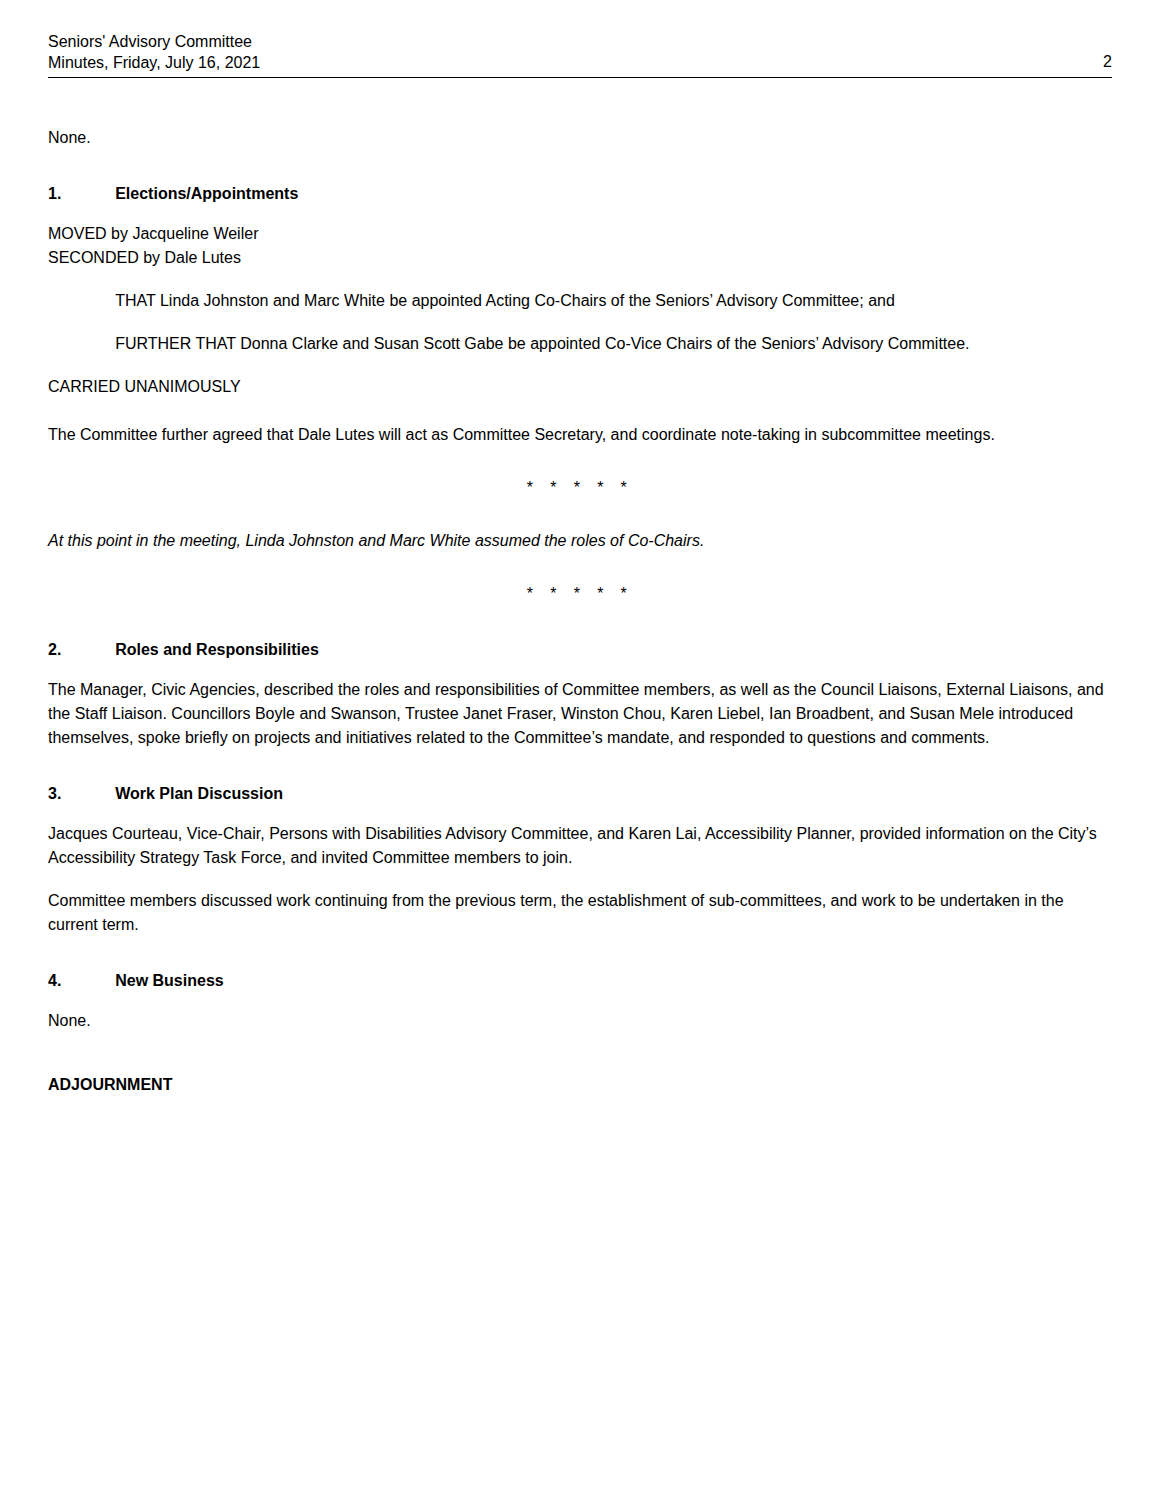Seniors' Advisory Committee
Minutes, Friday, July 16, 2021
2
None.
1. Elections/Appointments
MOVED by Jacqueline Weiler
SECONDED by Dale Lutes
THAT Linda Johnston and Marc White be appointed Acting Co-Chairs of the Seniors’ Advisory Committee; and
FURTHER THAT Donna Clarke and Susan Scott Gabe be appointed Co-Vice Chairs of the Seniors’ Advisory Committee.
CARRIED UNANIMOUSLY
The Committee further agreed that Dale Lutes will act as Committee Secretary, and coordinate note-taking in subcommittee meetings.
* * * * *
At this point in the meeting, Linda Johnston and Marc White assumed the roles of Co-Chairs.
* * * * *
2. Roles and Responsibilities
The Manager, Civic Agencies, described the roles and responsibilities of Committee members, as well as the Council Liaisons, External Liaisons, and the Staff Liaison. Councillors Boyle and Swanson, Trustee Janet Fraser, Winston Chou, Karen Liebel, Ian Broadbent, and Susan Mele introduced themselves, spoke briefly on projects and initiatives related to the Committee’s mandate, and responded to questions and comments.
3. Work Plan Discussion
Jacques Courteau, Vice-Chair, Persons with Disabilities Advisory Committee, and Karen Lai, Accessibility Planner, provided information on the City’s Accessibility Strategy Task Force, and invited Committee members to join.
Committee members discussed work continuing from the previous term, the establishment of sub-committees, and work to be undertaken in the current term.
4. New Business
None.
ADJOURNMENT